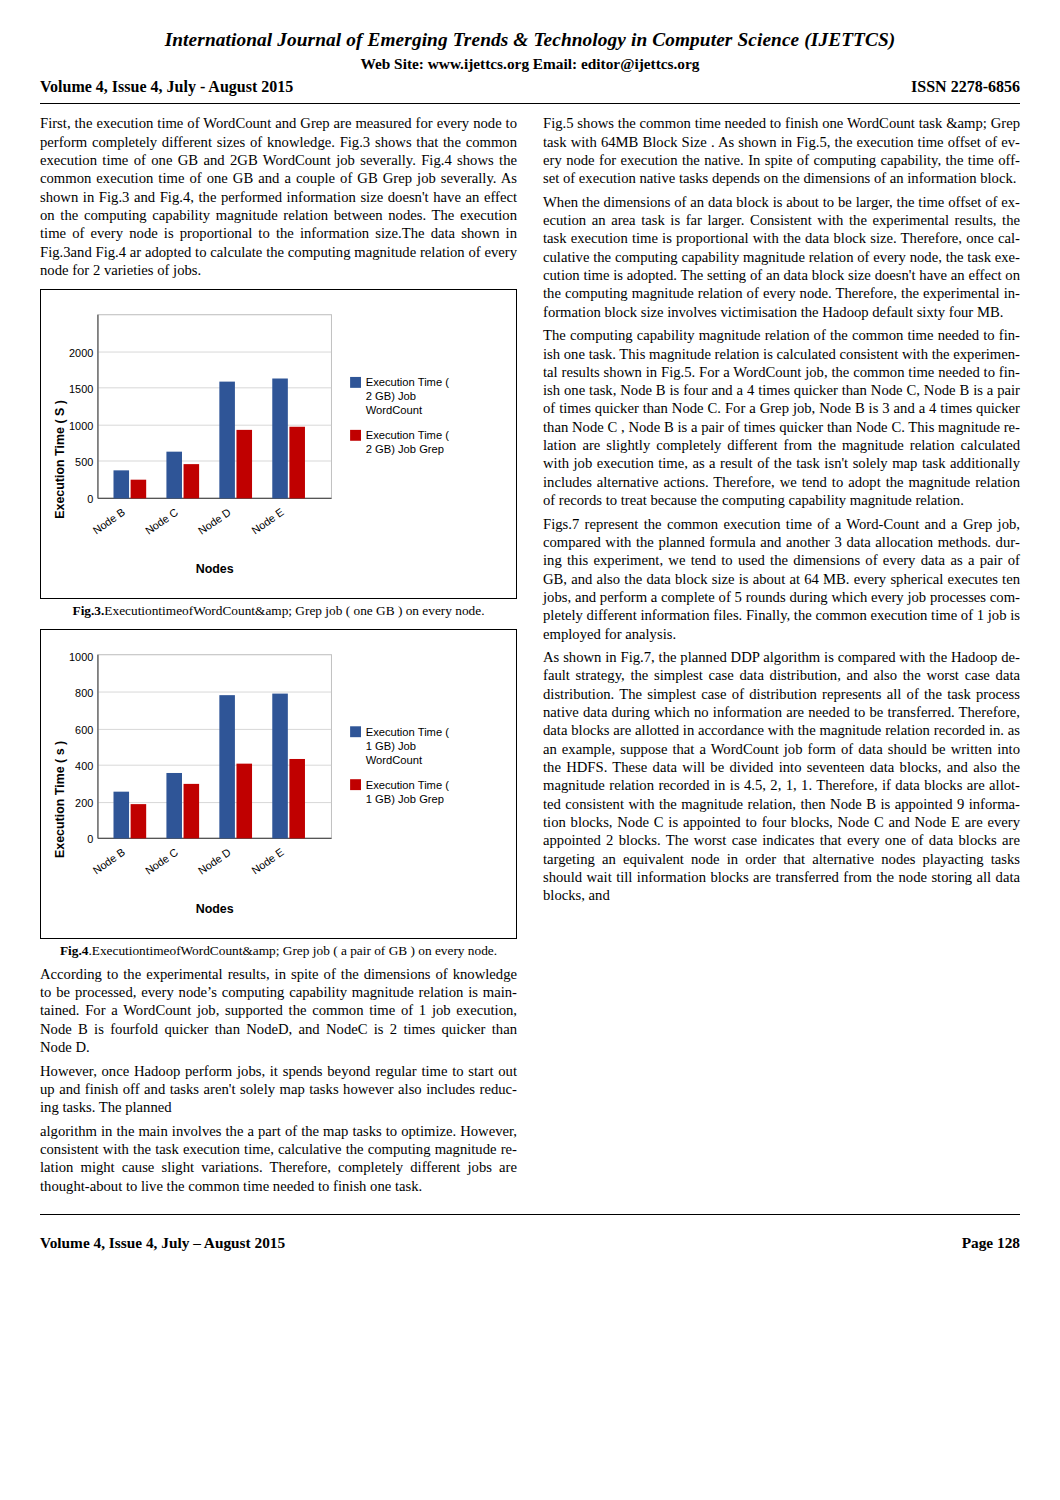International Journal of Emerging Trends & Technology in Computer Science (IJETTCS)
Web Site: www.ijettcs.org Email: editor@ijettcs.org
Volume 4, Issue 4, July - August 2015 ISSN 2278-6856
First, the execution time of WordCount and Grep are measured for every node to perform completely different sizes of knowledge. Fig.3 shows that the common execution time of one GB and 2GB WordCount job severally. Fig.4 shows the common execution time of one GB and a couple of GB Grep job severally. As shown in Fig.3 and Fig.4, the performed information size doesn't have an effect on the computing capability magnitude relation between nodes. The execution time of every node is proportional to the information size.The data shown in Fig.3and Fig.4 ar adopted to calculate the computing magnitude relation of every node for 2 varieties of jobs.
Execution Time ( S ) 0 500 1000 1500 2000 Node B Node C Node D Node E Nodes Execution Time ( 2 GB) Job WordCount Execution Time ( 2 GB) Job Grep
Fig.3. ExecutiontimeofWordCount&amp; Grep job ( one GB ) on every node.
Execution Time ( s ) 0 200 400 600 800 1000 Node B Node C Node D Node E Nodes Execution Time ( 1 GB) Job WordCount Execution Time ( 1 GB) Job Grep
Fig.4.ExecutiontimeofWordCount&amp; Grep job ( a pair of GB ) on every node.
According to the experimental results, in spite of the dimensions of knowledge to be processed, every node’s computing capability magnitude relation is maintained. For a WordCount job, supported the common time of 1 job execution, Node B is fourfold quicker than NodeD, and NodeC is 2 times quicker than Node D.
However, once Hadoop perform jobs, it spends beyond regular time to start out up and finish off and tasks aren't solely map tasks however also includes reducing tasks. The planned
algorithm in the main involves the a part of the map tasks to optimize. However, consistent with the task execution time, calculative the computing magnitude relation might cause slight variations. Therefore, completely different jobs are thought-about to live the common time needed to finish one task.
Fig.5 shows the common time needed to finish one WordCount task &amp; Grep task with 64MB Block Size . As shown in Fig.5, the execution time offset of every node for execution the native. In spite of computing capability, the time offset of execution native tasks depends on the dimensions of an information block.
When the dimensions of an data block is about to be larger, the time offset of execution an area task is far larger. Consistent with the experimental results, the task execution time is proportional with the data block size. Therefore, once calculative the computing capability magnitude relation of every node, the task execution time is adopted. The setting of an data block size doesn't have an effect on the computing magnitude relation of every node. Therefore, the experimental information block size involves victimisation the Hadoop default sixty four MB.
The computing capability magnitude relation of the common time needed to finish one task. This magnitude relation is calculated consistent with the experimental results shown in Fig.5. For a WordCount job, the common time needed to finish one task, Node B is four and a 4 times quicker than Node C, Node B is a pair of times quicker than Node C. For a Grep job, Node B is 3 and a 4 times quicker than Node C , Node B is a pair of times quicker than Node C. This magnitude relation are slightly completely different from the magnitude relation calculated with job execution time, as a result of the task isn't solely map task additionally includes alternative actions. Therefore, we tend to adopt the magnitude relation of records to treat because the computing capability magnitude relation.
Figs.7 represent the common execution time of a Word-Count and a Grep job, compared with the planned formula and another 3 data allocation methods. during this experiment, we tend to used the dimensions of every data as a pair of GB, and also the data block size is about at 64 MB. every spherical executes ten jobs, and perform a complete of 5 rounds during which every job processes completely different information files. Finally, the common execution time of 1 job is employed for analysis.
As shown in Fig.7, the planned DDP algorithm is compared with the Hadoop default strategy, the simplest case data distribution, and also the worst case data distribution. The simplest case of distribution represents all of the task process native data during which no information are needed to be transferred. Therefore, data blocks are allotted in accordance with the magnitude relation recorded in. as an example, suppose that a WordCount job form of data should be written into the HDFS. These data will be divided into seventeen data blocks, and also the magnitude relation recorded in is 4.5, 2, 1, 1. Therefore, if data blocks are allotted consistent with the magnitude relation, then Node B is appointed 9 information blocks, Node C is appointed to four blocks, Node C and Node E are every appointed 2 blocks. The worst case indicates that every one of data blocks are targeting an equivalent node in order that alternative nodes playacting tasks should wait till information blocks are transferred from the node storing all data blocks, and
Volume 4, Issue 4, July – August 2015 Page 128